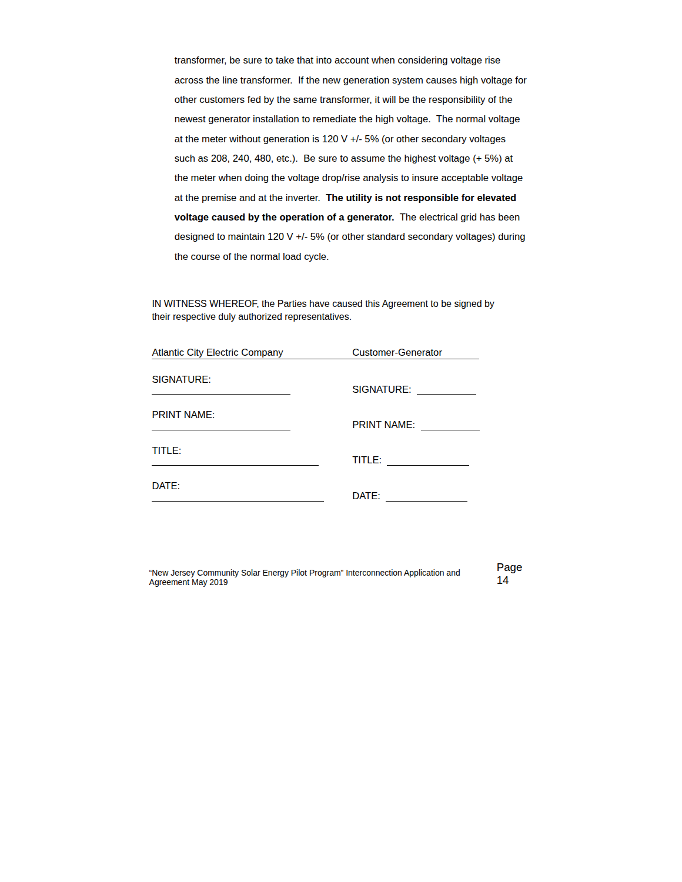transformer, be sure to take that into account when considering voltage rise across the line transformer. If the new generation system causes high voltage for other customers fed by the same transformer, it will be the responsibility of the newest generator installation to remediate the high voltage. The normal voltage at the meter without generation is 120 V +/- 5% (or other secondary voltages such as 208, 240, 480, etc.). Be sure to assume the highest voltage (+ 5%) at the meter when doing the voltage drop/rise analysis to insure acceptable voltage at the premise and at the inverter. The utility is not responsible for elevated voltage caused by the operation of a generator. The electrical grid has been designed to maintain 120 V +/- 5% (or other standard secondary voltages) during the course of the normal load cycle.
IN WITNESS WHEREOF, the Parties have caused this Agreement to be signed by their respective duly authorized representatives.
| Atlantic City Electric Company | Customer-Generator |
| SIGNATURE: | SIGNATURE: |
| PRINT NAME: | PRINT NAME: |
| TITLE: | TITLE: |
| DATE: | DATE: |
“New Jersey Community Solar Energy Pilot Program” Interconnection Application and Agreement May 2019
Page 14